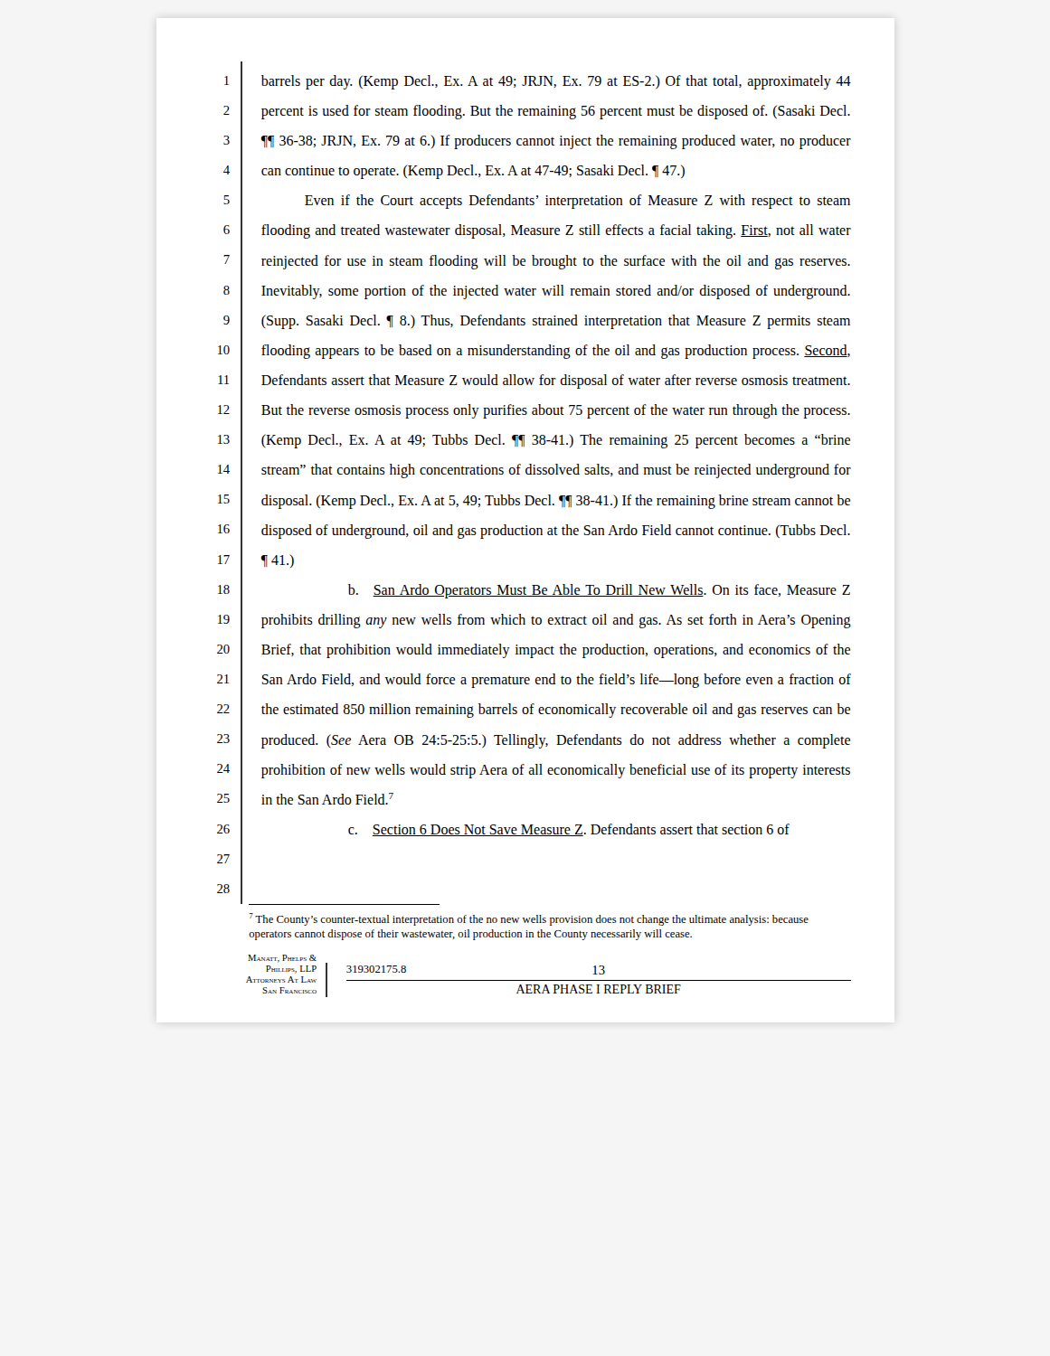1
2
3
4
5
6
7
8
9
10
11
12
13
14
15
16
17
18
19
20
21
22
23
24
25
26
27
28
barrels per day. (Kemp Decl., Ex. A at 49; JRJN, Ex. 79 at ES-2.) Of that total, approximately 44 percent is used for steam flooding. But the remaining 56 percent must be disposed of. (Sasaki Decl. ¶¶ 36-38; JRJN, Ex. 79 at 6.) If producers cannot inject the remaining produced water, no producer can continue to operate. (Kemp Decl., Ex. A at 47-49; Sasaki Decl. ¶ 47.)
Even if the Court accepts Defendants’ interpretation of Measure Z with respect to steam flooding and treated wastewater disposal, Measure Z still effects a facial taking. First, not all water reinjected for use in steam flooding will be brought to the surface with the oil and gas reserves. Inevitably, some portion of the injected water will remain stored and/or disposed of underground. (Supp. Sasaki Decl. ¶ 8.) Thus, Defendants strained interpretation that Measure Z permits steam flooding appears to be based on a misunderstanding of the oil and gas production process. Second, Defendants assert that Measure Z would allow for disposal of water after reverse osmosis treatment. But the reverse osmosis process only purifies about 75 percent of the water run through the process. (Kemp Decl., Ex. A at 49; Tubbs Decl. ¶¶ 38-41.) The remaining 25 percent becomes a “brine stream” that contains high concentrations of dissolved salts, and must be reinjected underground for disposal. (Kemp Decl., Ex. A at 5, 49; Tubbs Decl. ¶¶ 38-41.) If the remaining brine stream cannot be disposed of underground, oil and gas production at the San Ardo Field cannot continue. (Tubbs Decl. ¶ 41.)
b. San Ardo Operators Must Be Able To Drill New Wells. On its face, Measure Z prohibits drilling any new wells from which to extract oil and gas. As set forth in Aera’s Opening Brief, that prohibition would immediately impact the production, operations, and economics of the San Ardo Field, and would force a premature end to the field’s life—long before even a fraction of the estimated 850 million remaining barrels of economically recoverable oil and gas reserves can be produced. (See Aera OB 24:5-25:5.) Tellingly, Defendants do not address whether a complete prohibition of new wells would strip Aera of all economically beneficial use of its property interests in the San Ardo Field.7
c. Section 6 Does Not Save Measure Z. Defendants assert that section 6 of
7 The County’s counter-textual interpretation of the no new wells provision does not change the ultimate analysis: because operators cannot dispose of their wastewater, oil production in the County necessarily will cease.
Manatt, Phelps &
Phillips, LLP
Attorneys At Law
San Francisco
319302175.8 13
AERA PHASE I REPLY BRIEF